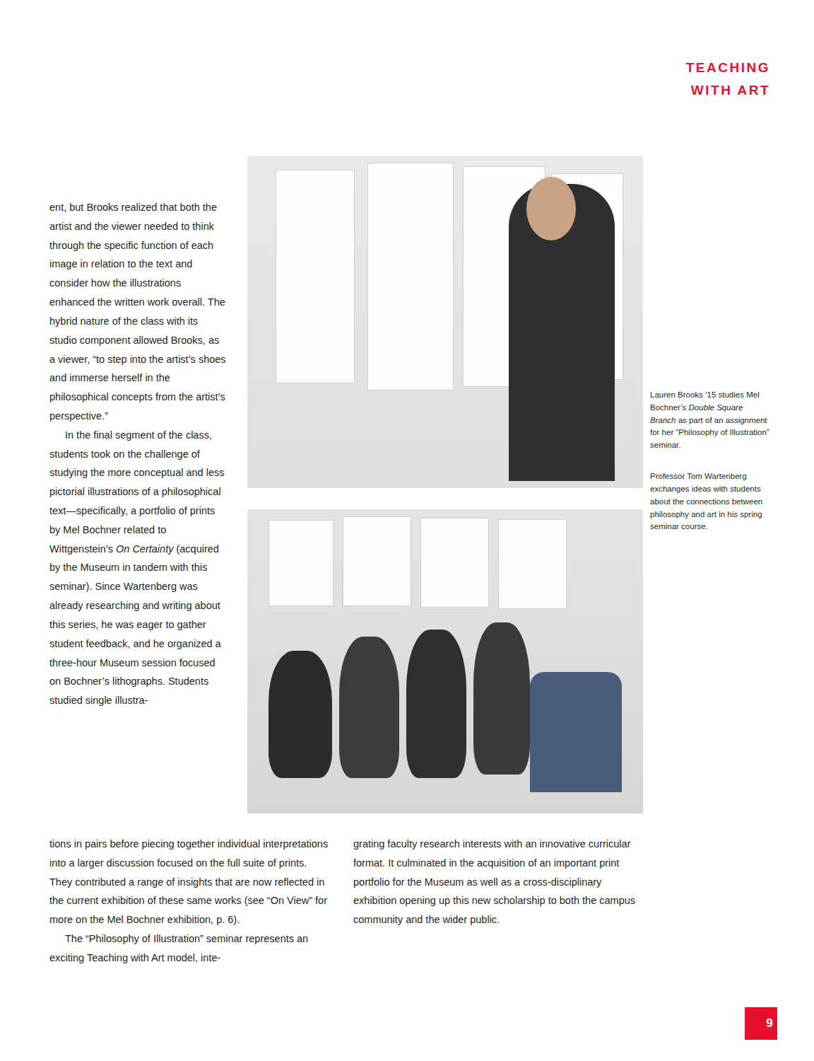TEACHING
WITH ART
ent, but Brooks realized that both the artist and the viewer needed to think through the specific function of each image in relation to the text and consider how the illustrations enhanced the written work overall. The hybrid nature of the class with its studio component allowed Brooks, as a viewer, “to step into the artist’s shoes and immerse herself in the philosophical concepts from the artist’s perspective.”
In the final segment of the class, students took on the challenge of studying the more conceptual and less pictorial illustrations of a philosophical text—specifically, a portfolio of prints by Mel Bochner related to Wittgenstein’s On Certainty (acquired by the Museum in tandem with this seminar). Since Wartenberg was already researching and writing about this series, he was eager to gather student feedback, and he organized a three-hour Museum session focused on Bochner’s lithographs. Students studied single illustra-
Lauren Brooks ’15 studies Mel Bochner’s Double Square Branch as part of an assignment for her “Philosophy of Illustration” seminar.
Professor Tom Wartenberg exchanges ideas with students about the connections between philosophy and art in his spring seminar course.
tions in pairs before piecing together individual interpretations into a larger discussion focused on the full suite of prints. They contributed a range of insights that are now reflected in the current exhibition of these same works (see “On View” for more on the Mel Bochner exhibition, p. 6).
The “Philosophy of Illustration” seminar represents an exciting Teaching with Art model, inte-
grating faculty research interests with an innovative curricular format. It culminated in the acquisition of an important print portfolio for the Museum as well as a cross-disciplinary exhibition opening up this new scholarship to both the campus community and the wider public.
9